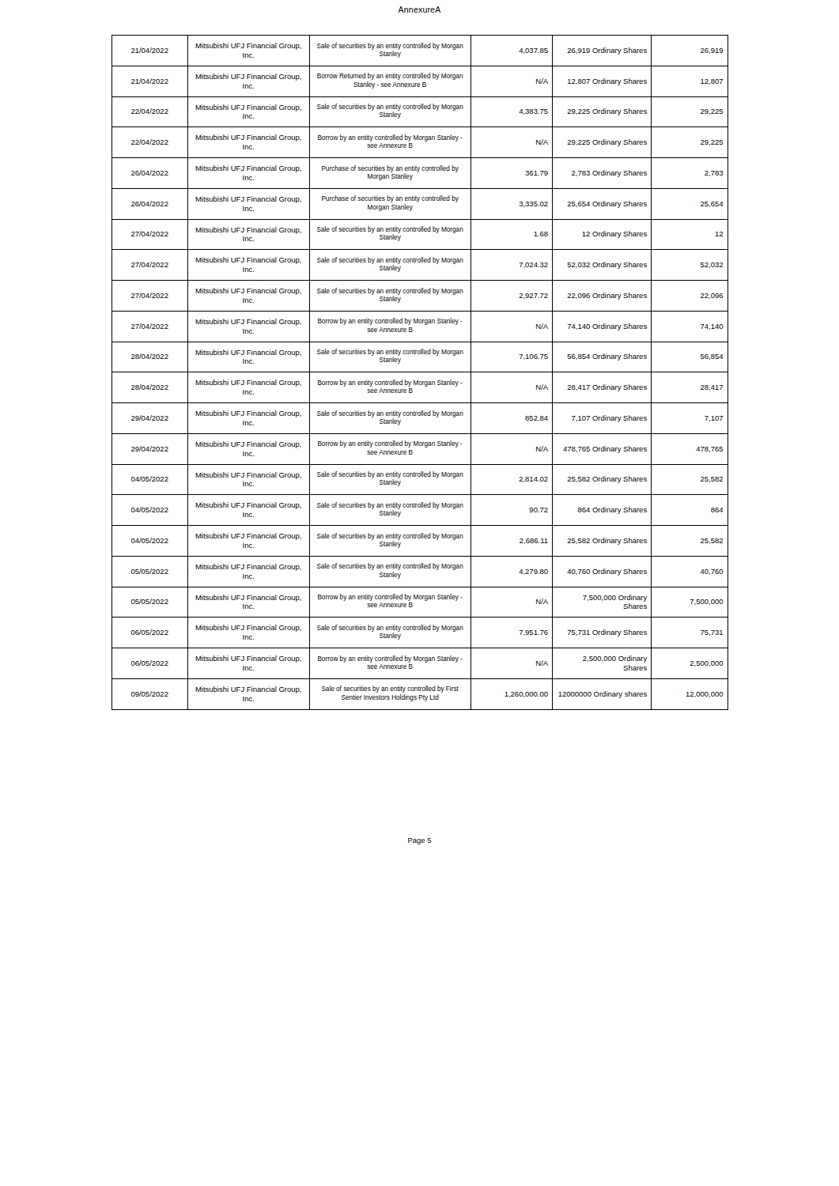AnnexureA
| 21/04/2022 | Mitsubishi UFJ Financial Group, Inc. | Sale of securities by an entity controlled by Morgan Stanley | 4,037.85 | 26,919 Ordinary Shares | 26,919 |
| 21/04/2022 | Mitsubishi UFJ Financial Group, Inc. | Borrow Returned by an entity controlled by Morgan Stanley - see Annexure B | N/A | 12,807 Ordinary Shares | 12,807 |
| 22/04/2022 | Mitsubishi UFJ Financial Group, Inc. | Sale of securities by an entity controlled by Morgan Stanley | 4,383.75 | 29,225 Ordinary Shares | 29,225 |
| 22/04/2022 | Mitsubishi UFJ Financial Group, Inc. | Borrow by an entity controlled by Morgan Stanley - see Annexure B | N/A | 29,225 Ordinary Shares | 29,225 |
| 26/04/2022 | Mitsubishi UFJ Financial Group, Inc. | Purchase of securities by an entity controlled by Morgan Stanley | 361.79 | 2,783 Ordinary Shares | 2,783 |
| 26/04/2022 | Mitsubishi UFJ Financial Group, Inc. | Purchase of securities by an entity controlled by Morgan Stanley | 3,335.02 | 25,654 Ordinary Shares | 25,654 |
| 27/04/2022 | Mitsubishi UFJ Financial Group, Inc. | Sale of securities by an entity controlled by Morgan Stanley | 1.68 | 12 Ordinary Shares | 12 |
| 27/04/2022 | Mitsubishi UFJ Financial Group, Inc. | Sale of securities by an entity controlled by Morgan Stanley | 7,024.32 | 52,032 Ordinary Shares | 52,032 |
| 27/04/2022 | Mitsubishi UFJ Financial Group, Inc. | Sale of securities by an entity controlled by Morgan Stanley | 2,927.72 | 22,096 Ordinary Shares | 22,096 |
| 27/04/2022 | Mitsubishi UFJ Financial Group, Inc. | Borrow by an entity controlled by Morgan Stanley - see Annexure B | N/A | 74,140 Ordinary Shares | 74,140 |
| 28/04/2022 | Mitsubishi UFJ Financial Group, Inc. | Sale of securities by an entity controlled by Morgan Stanley | 7,106.75 | 56,854 Ordinary Shares | 56,854 |
| 28/04/2022 | Mitsubishi UFJ Financial Group, Inc. | Borrow by an entity controlled by Morgan Stanley - see Annexure B | N/A | 28,417 Ordinary Shares | 28,417 |
| 29/04/2022 | Mitsubishi UFJ Financial Group, Inc. | Sale of securities by an entity controlled by Morgan Stanley | 852.84 | 7,107 Ordinary Shares | 7,107 |
| 29/04/2022 | Mitsubishi UFJ Financial Group, Inc. | Borrow by an entity controlled by Morgan Stanley - see Annexure B | N/A | 478,765 Ordinary Shares | 478,765 |
| 04/05/2022 | Mitsubishi UFJ Financial Group, Inc. | Sale of securities by an entity controlled by Morgan Stanley | 2,814.02 | 25,582 Ordinary Shares | 25,582 |
| 04/05/2022 | Mitsubishi UFJ Financial Group, Inc. | Sale of securities by an entity controlled by Morgan Stanley | 90.72 | 864 Ordinary Shares | 864 |
| 04/05/2022 | Mitsubishi UFJ Financial Group, Inc. | Sale of securities by an entity controlled by Morgan Stanley | 2,686.11 | 25,582 Ordinary Shares | 25,582 |
| 05/05/2022 | Mitsubishi UFJ Financial Group, Inc. | Sale of securities by an entity controlled by Morgan Stanley | 4,279.80 | 40,760 Ordinary Shares | 40,760 |
| 05/05/2022 | Mitsubishi UFJ Financial Group, Inc. | Borrow by an entity controlled by Morgan Stanley - see Annexure B | N/A | 7,500,000 Ordinary Shares | 7,500,000 |
| 06/05/2022 | Mitsubishi UFJ Financial Group, Inc. | Sale of securities by an entity controlled by Morgan Stanley | 7,951.76 | 75,731 Ordinary Shares | 75,731 |
| 06/05/2022 | Mitsubishi UFJ Financial Group, Inc. | Borrow by an entity controlled by Morgan Stanley - see Annexure B | N/A | 2,500,000 Ordinary Shares | 2,500,000 |
| 09/05/2022 | Mitsubishi UFJ Financial Group, Inc. | Sale of securities by an entity controlled by First Sentier Investors Holdings Pty Ltd | 1,260,000.00 | 12000000 Ordinary shares | 12,000,000 |
Page 5